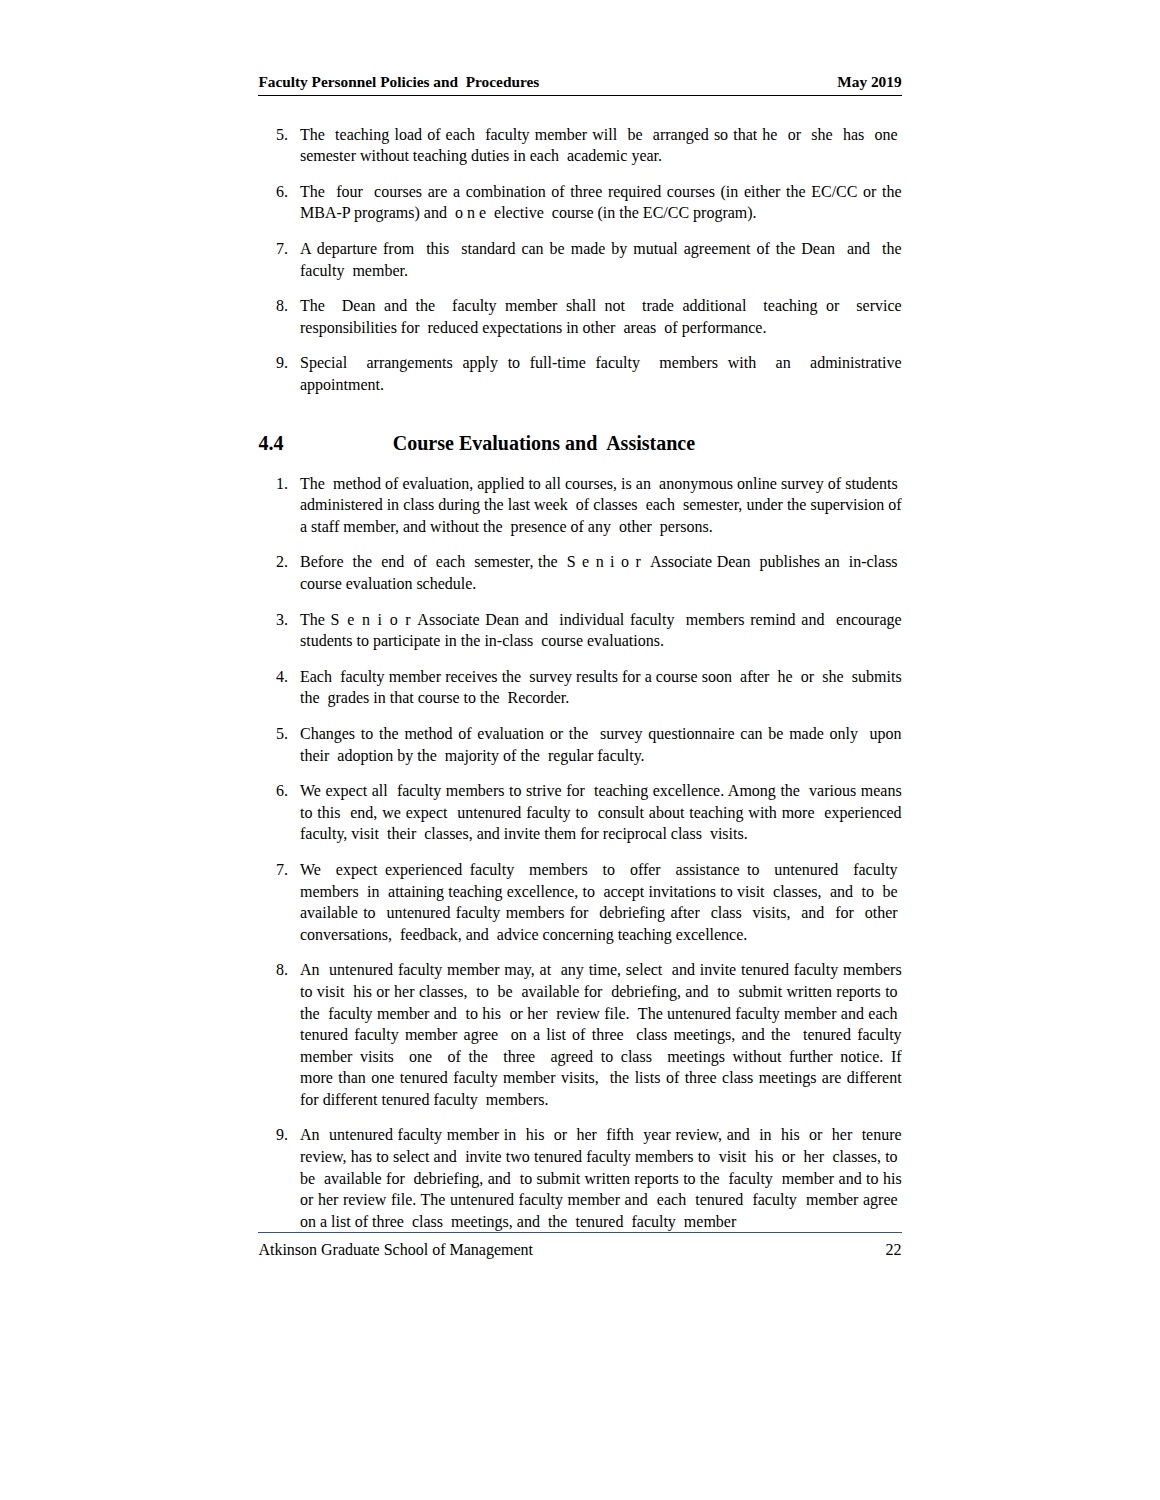Faculty Personnel Policies and Procedures
May 2019
The teaching load of each faculty member will be arranged so that he or she has one semester without teaching duties in each academic year.
The four courses are a combination of three required courses (in either the EC/CC or the MBA-P programs) and o n e elective course (in the EC/CC program).
A departure from this standard can be made by mutual agreement of the Dean and the faculty member.
The Dean and the faculty member shall not trade additional teaching or service responsibilities for reduced expectations in other areas of performance.
Special arrangements apply to full-time faculty members with an administrative appointment.
4.4 Course Evaluations and Assistance
The method of evaluation, applied to all courses, is an anonymous online survey of students administered in class during the last week of classes each semester, under the supervision of a staff member, and without the presence of any other persons.
Before the end of each semester, the S e n i o r Associate Dean publishes an in-class course evaluation schedule.
The S e n i o r Associate Dean and individual faculty members remind and encourage students to participate in the in-class course evaluations.
Each faculty member receives the survey results for a course soon after he or she submits the grades in that course to the Recorder.
Changes to the method of evaluation or the survey questionnaire can be made only upon their adoption by the majority of the regular faculty.
We expect all faculty members to strive for teaching excellence. Among the various means to this end, we expect untenured faculty to consult about teaching with more experienced faculty, visit their classes, and invite them for reciprocal class visits.
We expect experienced faculty members to offer assistance to untenured faculty members in attaining teaching excellence, to accept invitations to visit classes, and to be available to untenured faculty members for debriefing after class visits, and for other conversations, feedback, and advice concerning teaching excellence.
An untenured faculty member may, at any time, select and invite tenured faculty members to visit his or her classes, to be available for debriefing, and to submit written reports to the faculty member and to his or her review file. The untenured faculty member and each tenured faculty member agree on a list of three class meetings, and the tenured faculty member visits one of the three agreed to class meetings without further notice. If more than one tenured faculty member visits, the lists of three class meetings are different for different tenured faculty members.
An untenured faculty member in his or her fifth year review, and in his or her tenure review, has to select and invite two tenured faculty members to visit his or her classes, to be available for debriefing, and to submit written reports to the faculty member and to his or her review file. The untenured faculty member and each tenured faculty member agree on a list of three class meetings, and the tenured faculty member
Atkinson Graduate School of Management
22